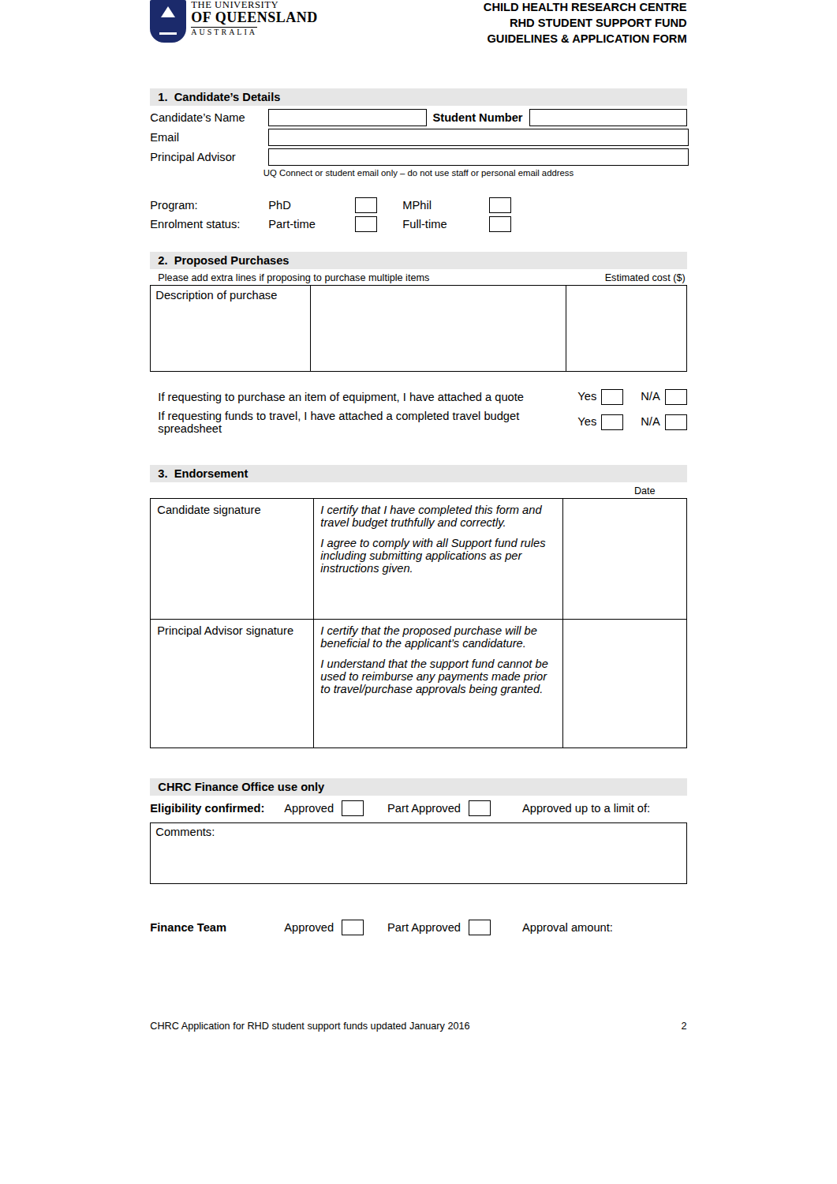THE UNIVERSITY
OF QUEENSLAND
AUSTRALIA
CHILD HEALTH RESEARCH CENTRE
RHD STUDENT SUPPORT FUND
GUIDELINES & APPLICATION FORM
1. Candidate’s Details
Candidate’s Name
Student Number
Email
Principal Advisor
UQ Connect or student email only – do not use staff or personal email address
| Program: | PhD | | MPhil | |
| Enrolment status: | Part-time | | Full-time | |
2. Proposed Purchases
Please add extra lines if proposing to purchase multiple items Estimated cost ($)
| Description of purchase | | |
If requesting to purchase an item of equipment, I have attached a quote Yes N/A
If requesting funds to travel, I have attached a completed travel budget spreadsheet Yes N/A
3. Endorsement
Date
| Candidate signature | I certify that I have completed this form and travel budget truthfully and correctly. I agree to comply with all Support fund rules including submitting applications as per instructions given. | |
| Principal Advisor signature | I certify that the proposed purchase will be beneficial to the applicant’s candidature. I understand that the support fund cannot be used to reimburse any payments made prior to travel/purchase approvals being granted. | |
CHRC Finance Office use only
Eligibility confirmed: Approved Part Approved Approved up to a limit of:
Comments:
Finance Team Approved Part Approved Approval amount:
CHRC Application for RHD student support funds updated January 2016 2